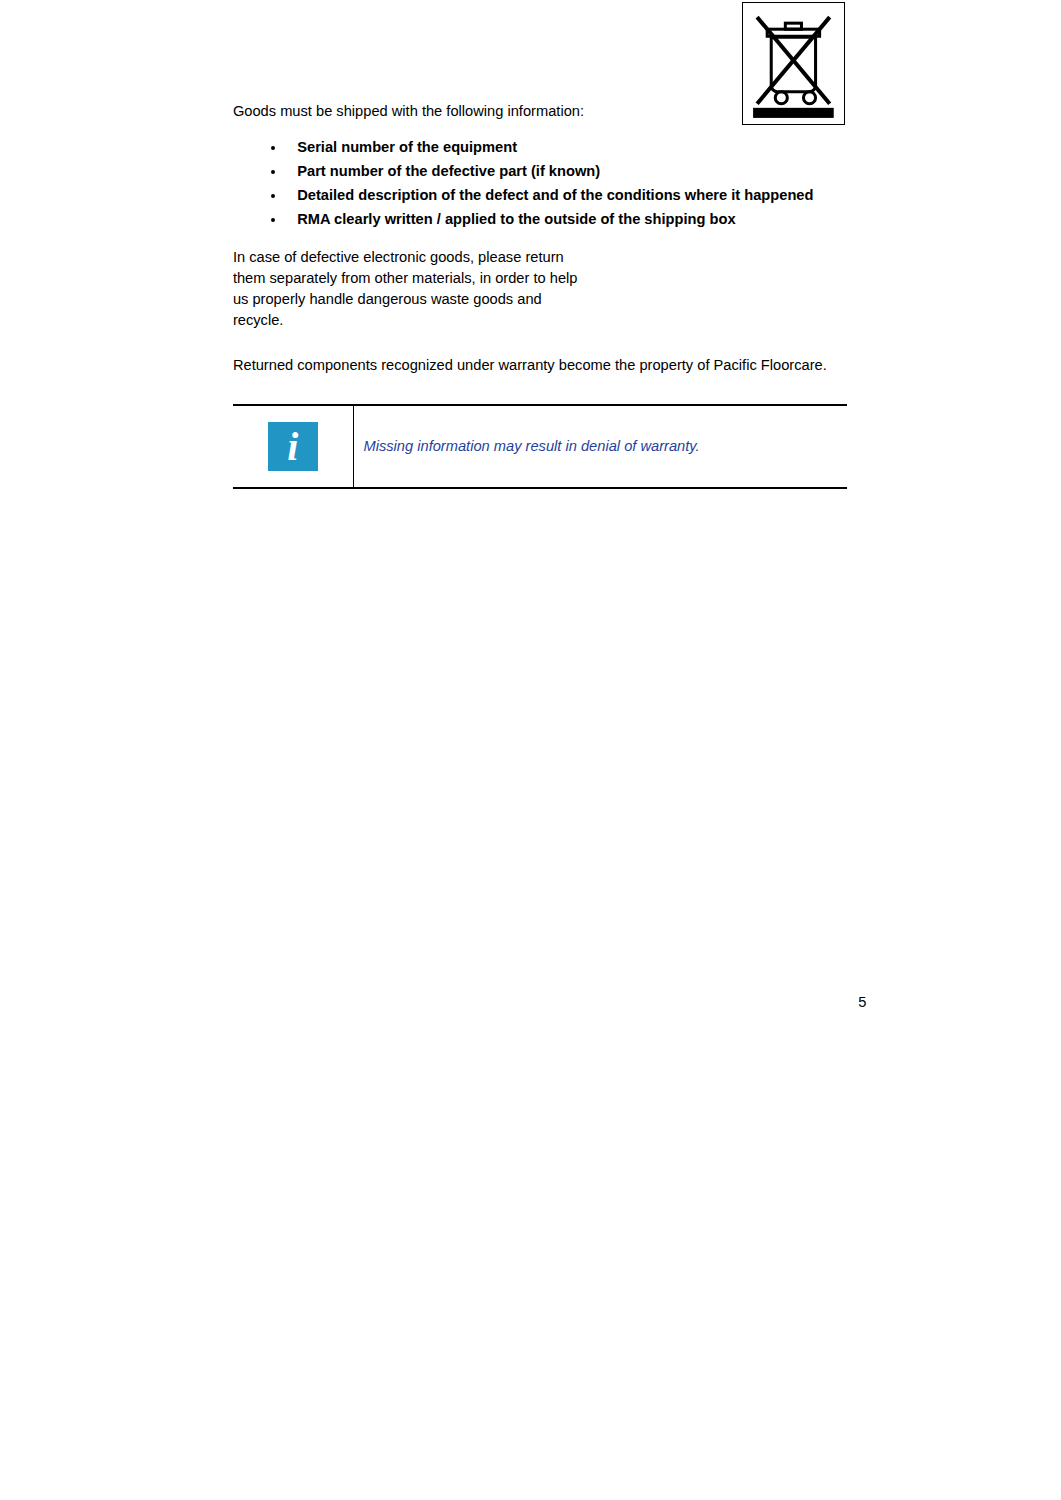Goods must be shipped with the following information:
Serial number of the equipment
Part number of the defective part (if known)
Detailed description of the defect and of the conditions where it happened
RMA clearly written / applied to the outside of the shipping box
In case of defective electronic goods, please return them separately from other materials, in order to help us properly handle dangerous waste goods and recycle.
Returned components recognized under warranty become the property of Pacific Floorcare.
| i | Missing information may result in denial of warranty. |
5